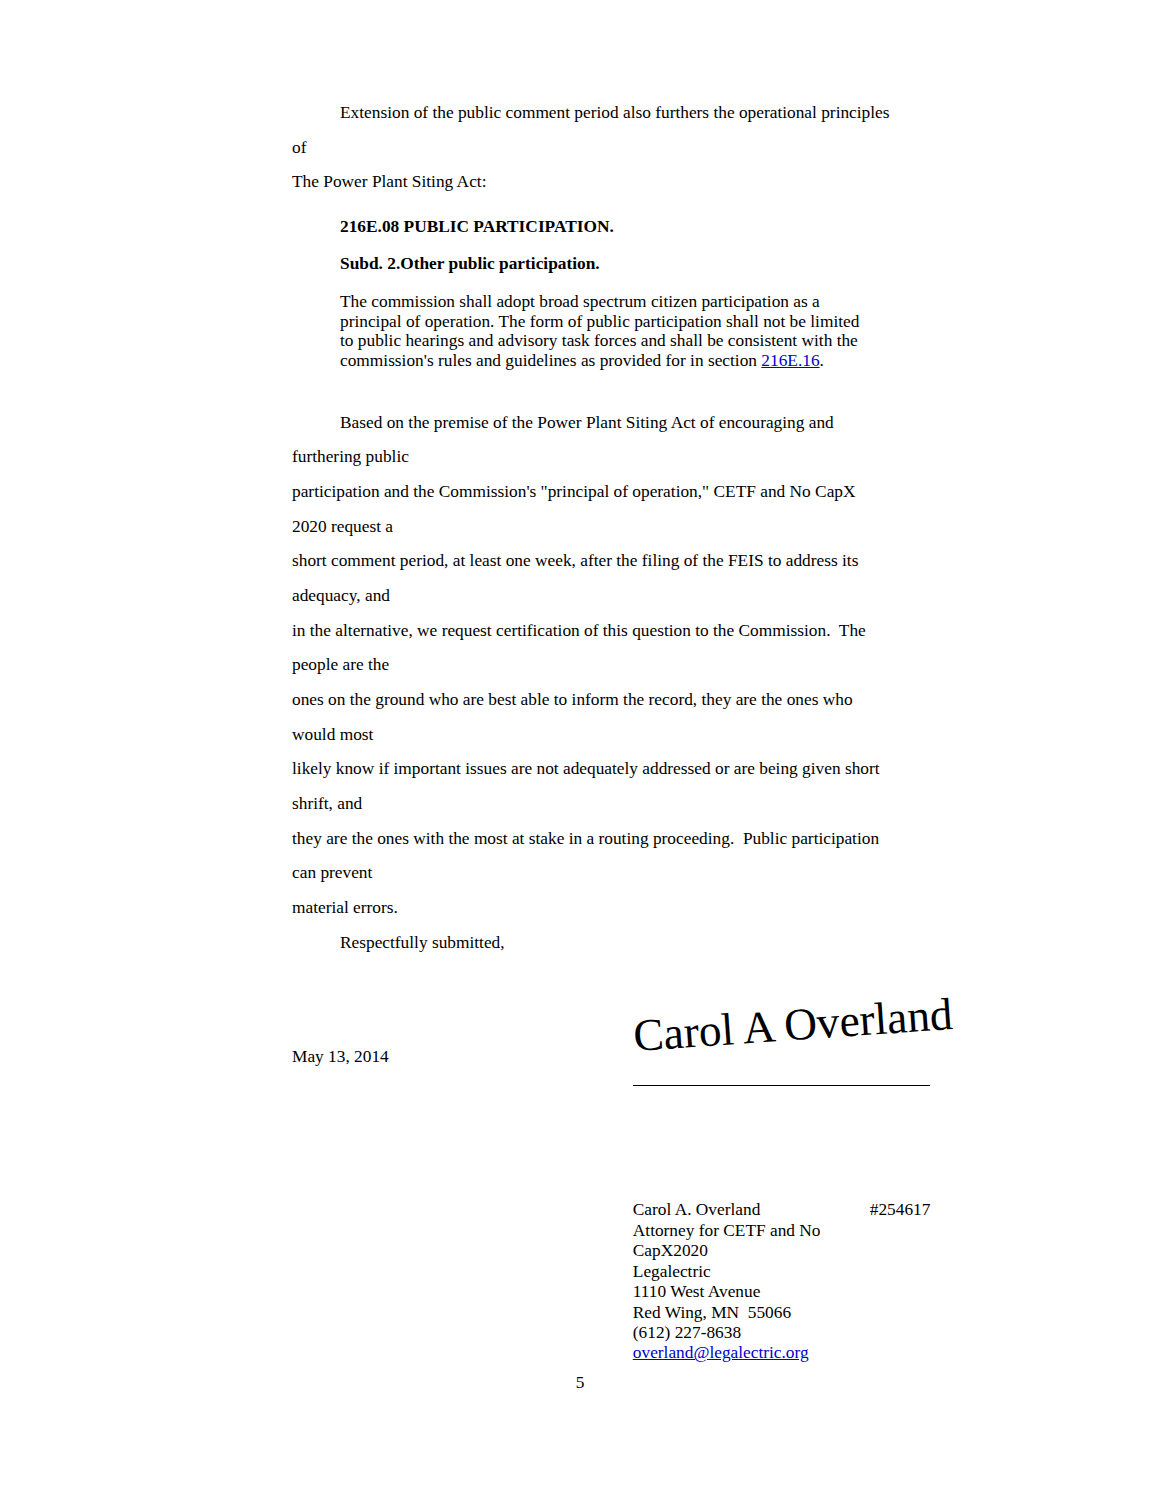Extension of the public comment period also furthers the operational principles of
The Power Plant Siting Act:
216E.08 PUBLIC PARTICIPATION.
Subd. 2.Other public participation.
The commission shall adopt broad spectrum citizen participation as a principal of operation. The form of public participation shall not be limited to public hearings and advisory task forces and shall be consistent with the commission's rules and guidelines as provided for in section 216E.16.
Based on the premise of the Power Plant Siting Act of encouraging and furthering public
participation and the Commission's "principal of operation," CETF and No CapX 2020 request a
short comment period, at least one week, after the filing of the FEIS to address its adequacy, and
in the alternative, we request certification of this question to the Commission. The people are the
ones on the ground who are best able to inform the record, they are the ones who would most
likely know if important issues are not adequately addressed or are being given short shrift, and
they are the ones with the most at stake in a routing proceeding. Public participation can prevent
material errors.
Respectfully submitted,
May 13, 2014
Carol A Overland
Carol A. Overland#254617
Attorney for CETF and No CapX2020
Legalectric
1110 West Avenue
Red Wing, MN 55066
(612) 227-8638
overland@legalectric.org
5